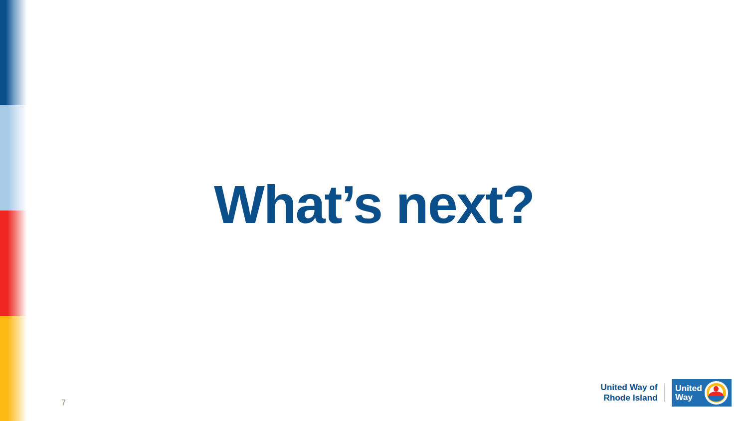What’s next?
7
United Way of
Rhode Island
United
Way